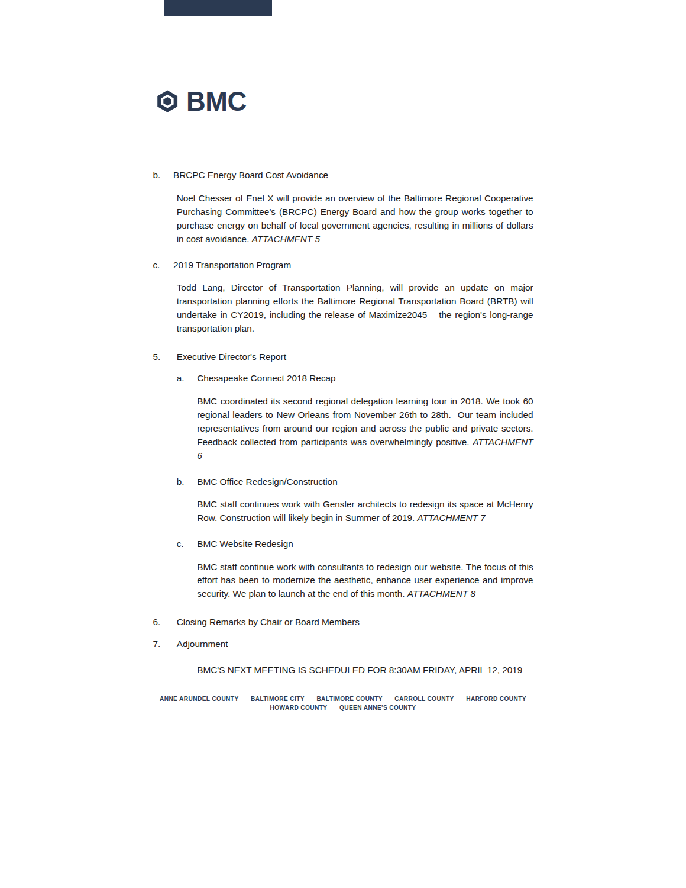BMC
b.
BRCPC Energy Board Cost Avoidance
Noel Chesser of Enel X will provide an overview of the Baltimore Regional Cooperative Purchasing Committee's (BRCPC) Energy Board and how the group works together to purchase energy on behalf of local government agencies, resulting in millions of dollars in cost avoidance. ATTACHMENT 5
c.
2019 Transportation Program
Todd Lang, Director of Transportation Planning, will provide an update on major transportation planning efforts the Baltimore Regional Transportation Board (BRTB) will undertake in CY2019, including the release of Maximize2045 – the region's long-range transportation plan.
5.
Executive Director's Report
a.
Chesapeake Connect 2018 Recap
BMC coordinated its second regional delegation learning tour in 2018. We took 60 regional leaders to New Orleans from November 26th to 28th. Our team included representatives from around our region and across the public and private sectors. Feedback collected from participants was overwhelmingly positive. ATTACHMENT 6
b.
BMC Office Redesign/Construction
BMC staff continues work with Gensler architects to redesign its space at McHenry Row. Construction will likely begin in Summer of 2019. ATTACHMENT 7
c.
BMC Website Redesign
BMC staff continue work with consultants to redesign our website. The focus of this effort has been to modernize the aesthetic, enhance user experience and improve security. We plan to launch at the end of this month. ATTACHMENT 8
6.
Closing Remarks by Chair or Board Members
7.
Adjournment
BMC'S NEXT MEETING IS SCHEDULED FOR 8:30AM FRIDAY, APRIL 12, 2019
ANNE ARUNDEL COUNTY BALTIMORE CITY BALTIMORE COUNTY CARROLL COUNTY HARFORD COUNTY HOWARD COUNTY QUEEN ANNE'S COUNTY